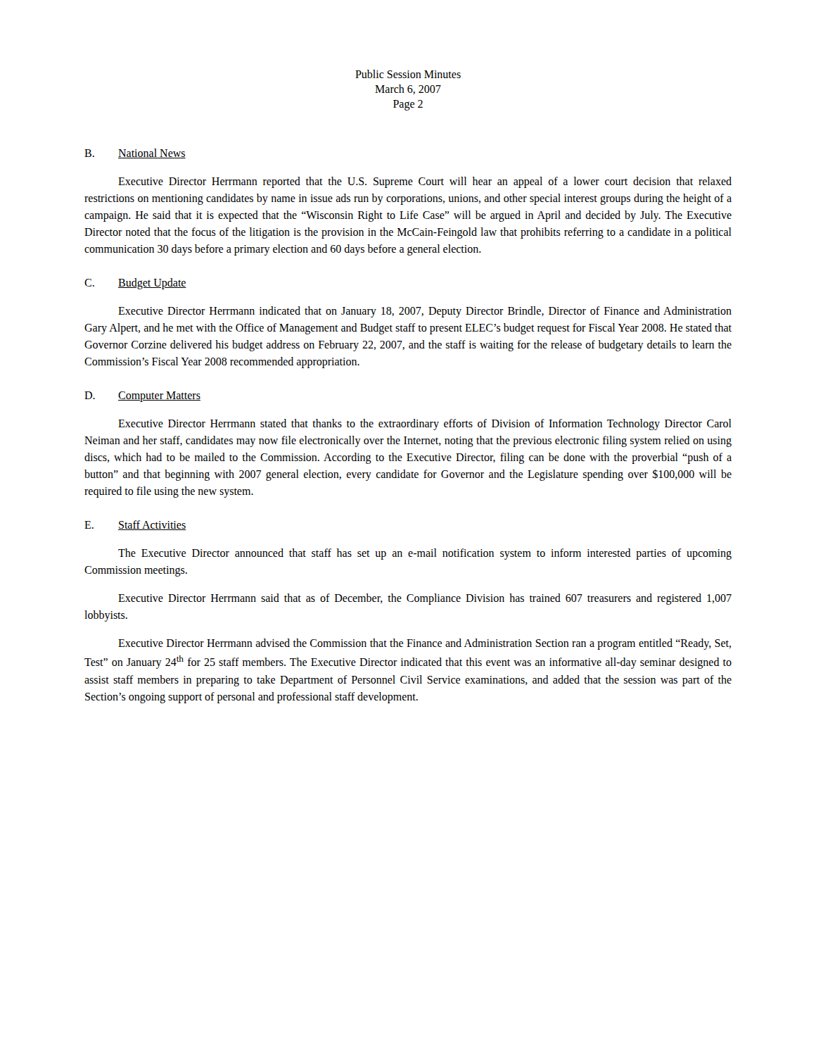Public Session Minutes
March 6, 2007
Page 2
B. National News
Executive Director Herrmann reported that the U.S. Supreme Court will hear an appeal of a lower court decision that relaxed restrictions on mentioning candidates by name in issue ads run by corporations, unions, and other special interest groups during the height of a campaign. He said that it is expected that the “Wisconsin Right to Life Case” will be argued in April and decided by July. The Executive Director noted that the focus of the litigation is the provision in the McCain-Feingold law that prohibits referring to a candidate in a political communication 30 days before a primary election and 60 days before a general election.
C. Budget Update
Executive Director Herrmann indicated that on January 18, 2007, Deputy Director Brindle, Director of Finance and Administration Gary Alpert, and he met with the Office of Management and Budget staff to present ELEC’s budget request for Fiscal Year 2008. He stated that Governor Corzine delivered his budget address on February 22, 2007, and the staff is waiting for the release of budgetary details to learn the Commission’s Fiscal Year 2008 recommended appropriation.
D. Computer Matters
Executive Director Herrmann stated that thanks to the extraordinary efforts of Division of Information Technology Director Carol Neiman and her staff, candidates may now file electronically over the Internet, noting that the previous electronic filing system relied on using discs, which had to be mailed to the Commission. According to the Executive Director, filing can be done with the proverbial “push of a button” and that beginning with 2007 general election, every candidate for Governor and the Legislature spending over $100,000 will be required to file using the new system.
E. Staff Activities
The Executive Director announced that staff has set up an e-mail notification system to inform interested parties of upcoming Commission meetings.
Executive Director Herrmann said that as of December, the Compliance Division has trained 607 treasurers and registered 1,007 lobbyists.
Executive Director Herrmann advised the Commission that the Finance and Administration Section ran a program entitled “Ready, Set, Test” on January 24th for 25 staff members. The Executive Director indicated that this event was an informative all-day seminar designed to assist staff members in preparing to take Department of Personnel Civil Service examinations, and added that the session was part of the Section’s ongoing support of personal and professional staff development.